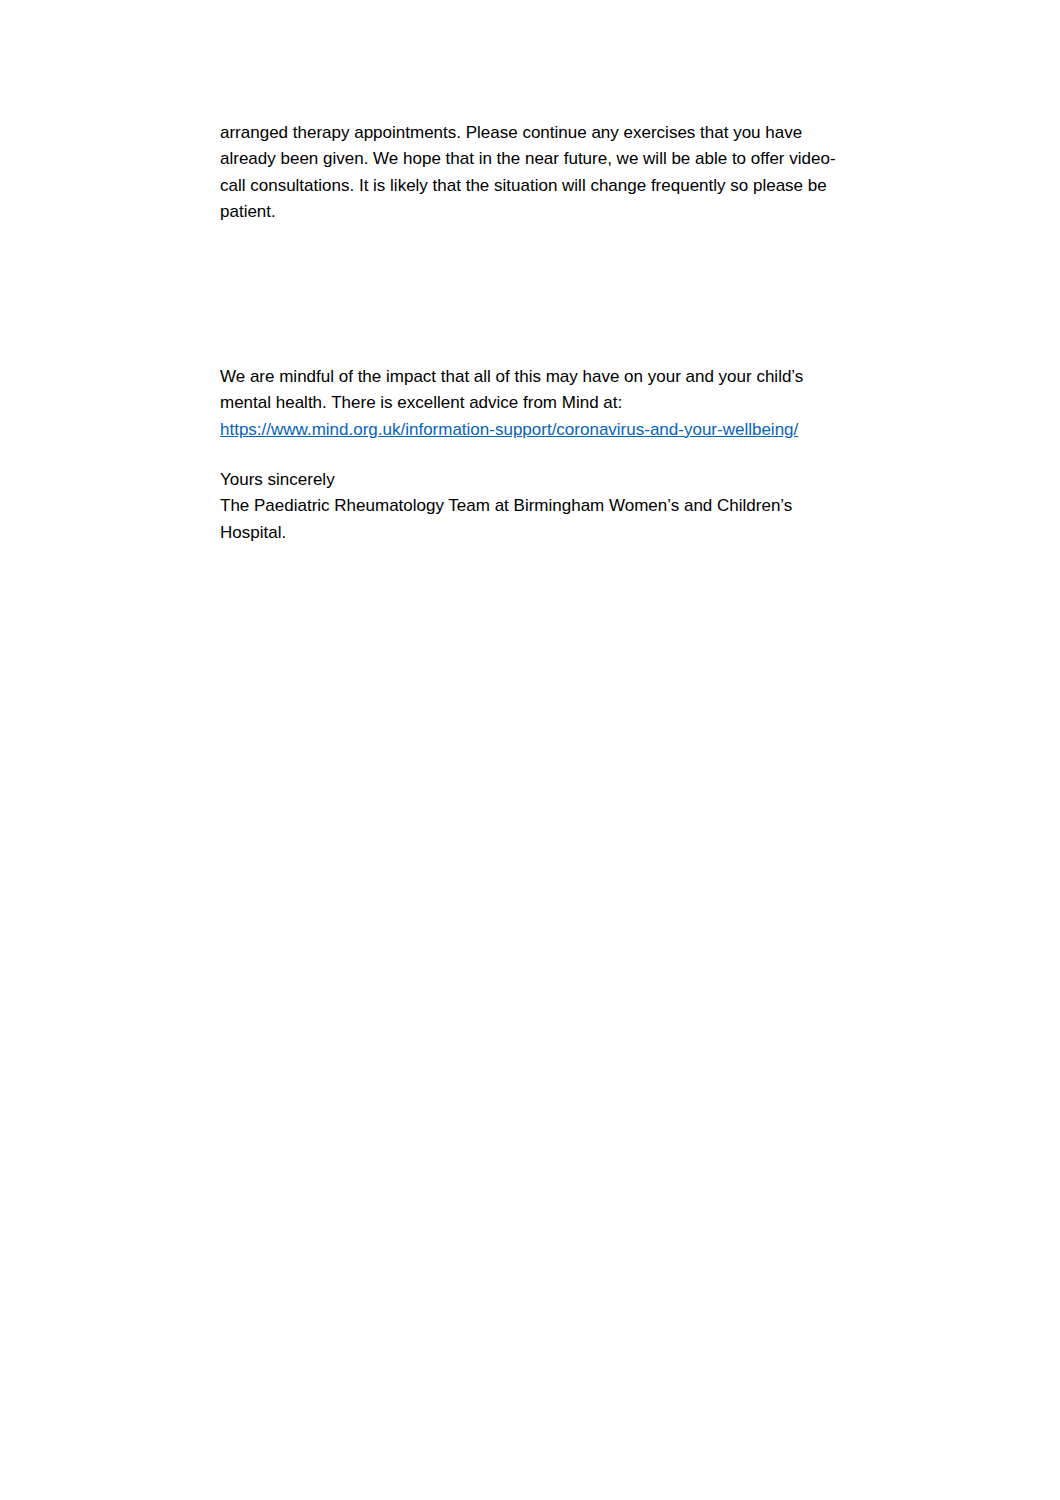arranged therapy appointments. Please continue any exercises that you have already been given. We hope that in the near future, we will be able to offer video-call consultations. It is likely that the situation will change frequently so please be patient.
We are mindful of the impact that all of this may have on your and your child’s mental health. There is excellent advice from Mind at:
https://www.mind.org.uk/information-support/coronavirus-and-your-wellbeing/
Yours sincerely
The Paediatric Rheumatology Team at Birmingham Women’s and Children’s Hospital.